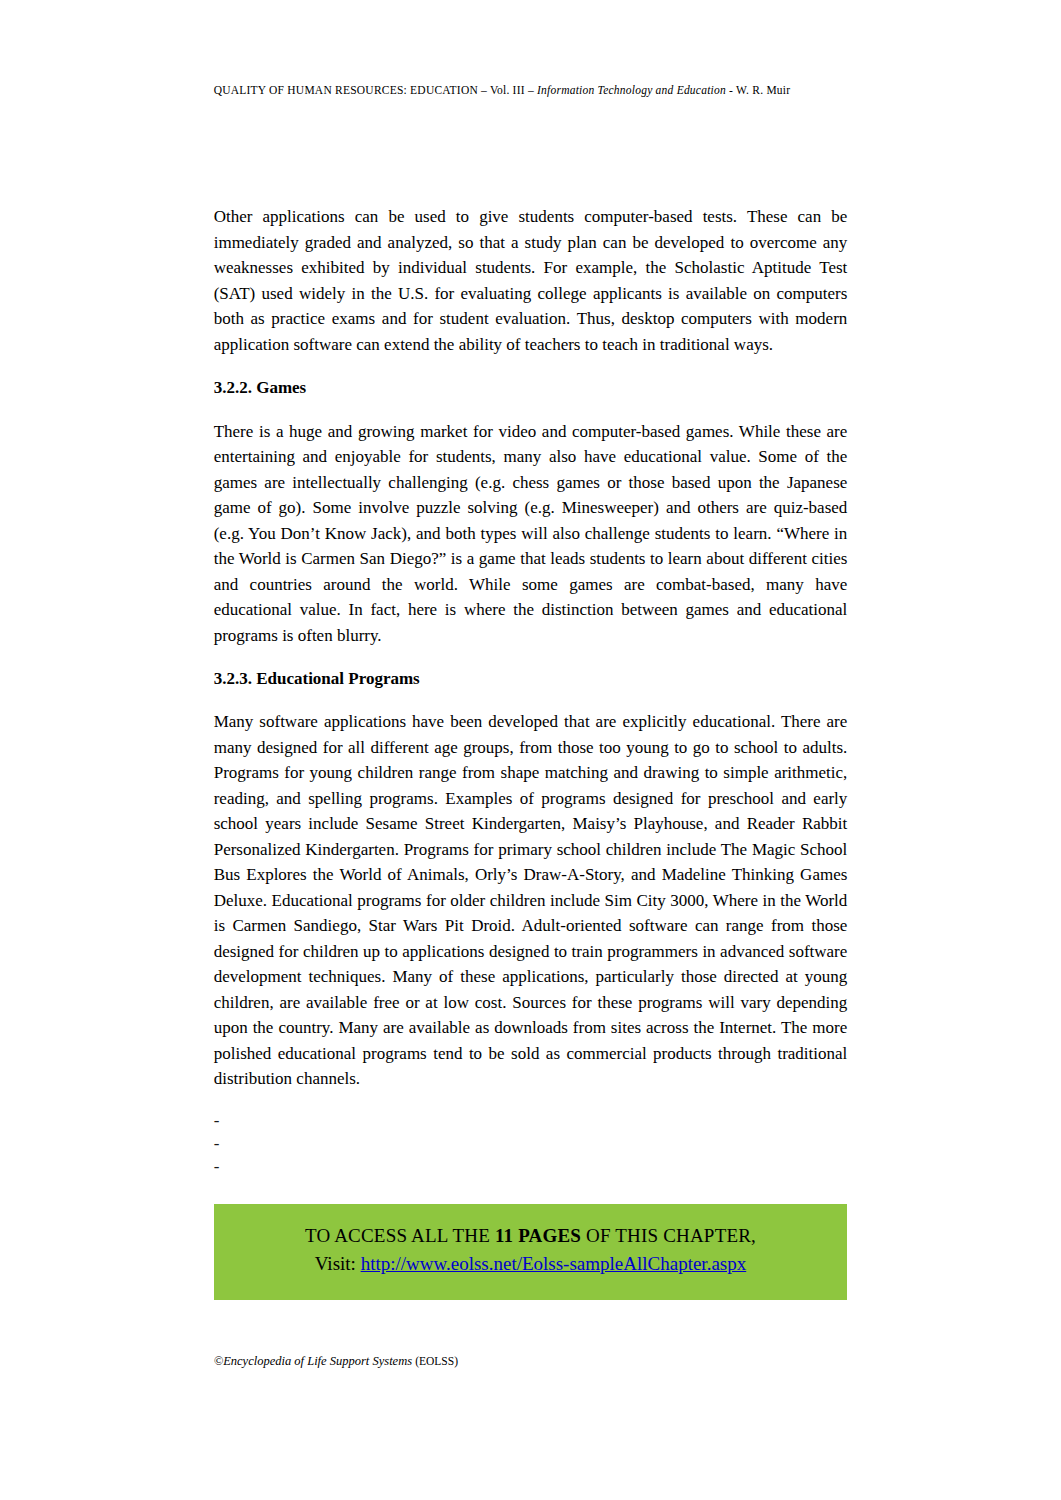QUALITY OF HUMAN RESOURCES: EDUCATION – Vol. III – Information Technology and Education - W. R. Muir
Other applications can be used to give students computer-based tests. These can be immediately graded and analyzed, so that a study plan can be developed to overcome any weaknesses exhibited by individual students. For example, the Scholastic Aptitude Test (SAT) used widely in the U.S. for evaluating college applicants is available on computers both as practice exams and for student evaluation. Thus, desktop computers with modern application software can extend the ability of teachers to teach in traditional ways.
3.2.2. Games
There is a huge and growing market for video and computer-based games. While these are entertaining and enjoyable for students, many also have educational value. Some of the games are intellectually challenging (e.g. chess games or those based upon the Japanese game of go). Some involve puzzle solving (e.g. Minesweeper) and others are quiz-based (e.g. You Don’t Know Jack), and both types will also challenge students to learn. “Where in the World is Carmen San Diego?” is a game that leads students to learn about different cities and countries around the world. While some games are combat-based, many have educational value. In fact, here is where the distinction between games and educational programs is often blurry.
3.2.3. Educational Programs
Many software applications have been developed that are explicitly educational. There are many designed for all different age groups, from those too young to go to school to adults. Programs for young children range from shape matching and drawing to simple arithmetic, reading, and spelling programs. Examples of programs designed for preschool and early school years include Sesame Street Kindergarten, Maisy’s Playhouse, and Reader Rabbit Personalized Kindergarten. Programs for primary school children include The Magic School Bus Explores the World of Animals, Orly’s Draw-A-Story, and Madeline Thinking Games Deluxe. Educational programs for older children include Sim City 3000, Where in the World is Carmen Sandiego, Star Wars Pit Droid. Adult-oriented software can range from those designed for children up to applications designed to train programmers in advanced software development techniques. Many of these applications, particularly those directed at young children, are available free or at low cost. Sources for these programs will vary depending upon the country. Many are available as downloads from sites across the Internet. The more polished educational programs tend to be sold as commercial products through traditional distribution channels.
- - -
TO ACCESS ALL THE 11 PAGES OF THIS CHAPTER,
Visit: http://www.eolss.net/Eolss-sampleAllChapter.aspx
©Encyclopedia of Life Support Systems (EOLSS)